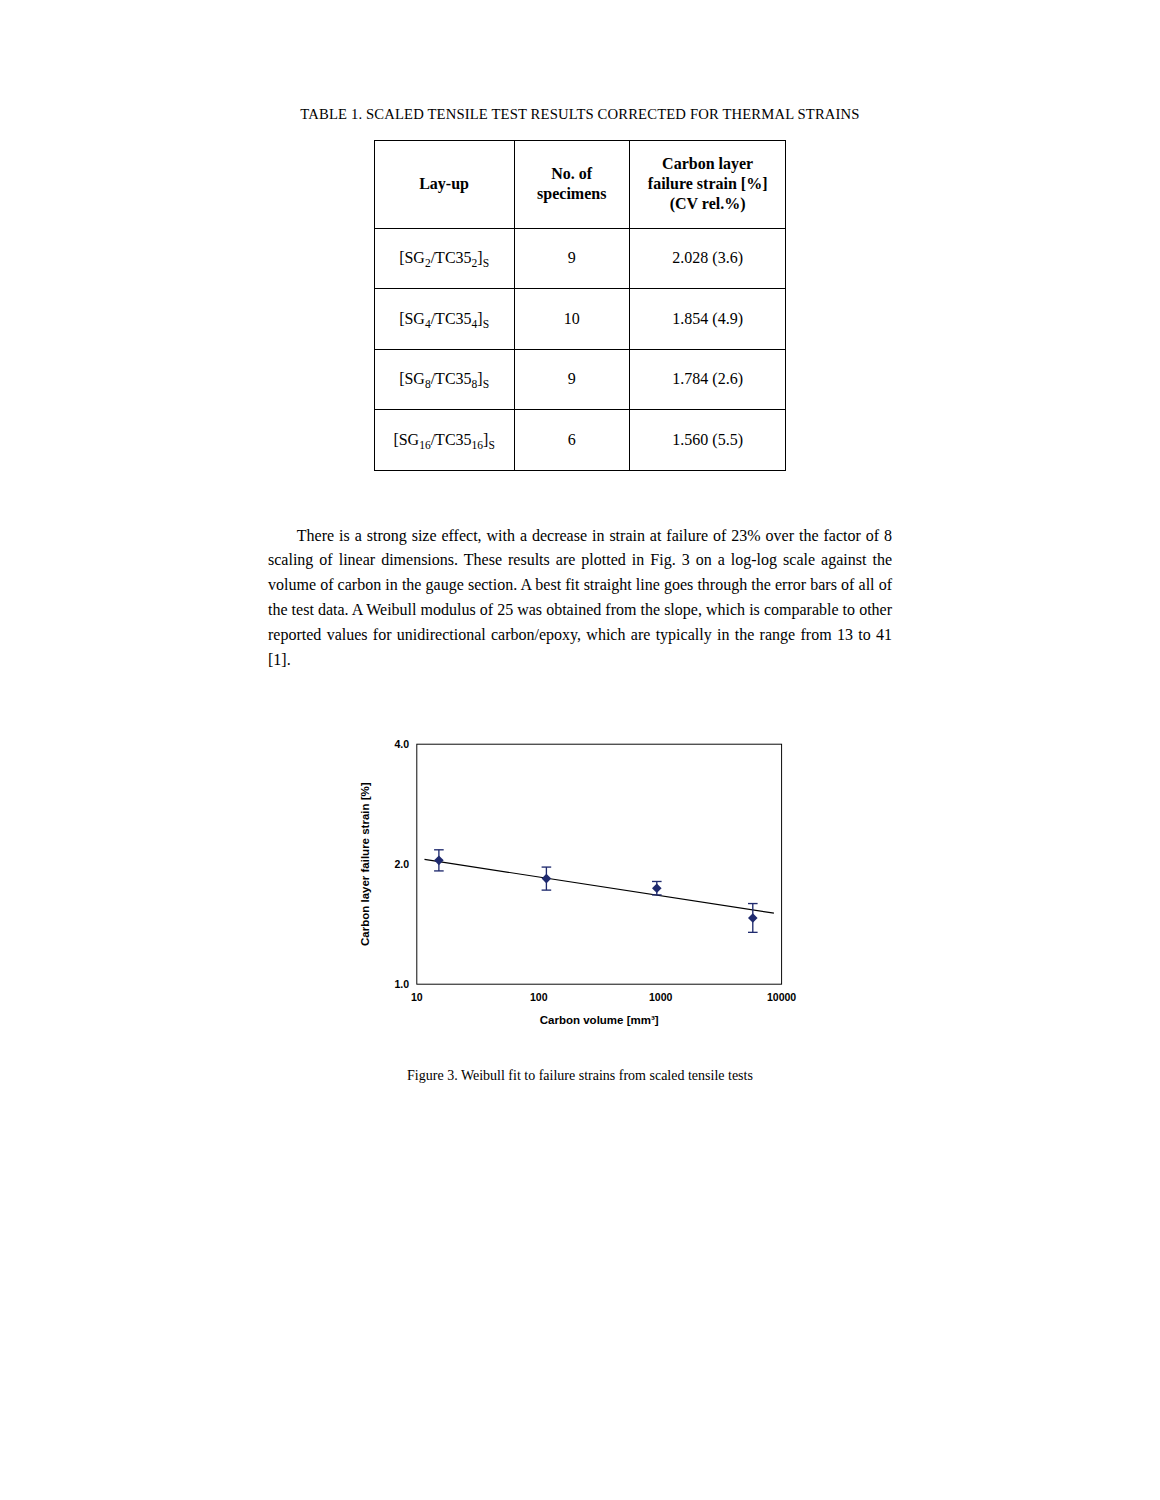TABLE 1. SCALED TENSILE TEST RESULTS CORRECTED FOR THERMAL STRAINS
| Lay-up | No. of specimens | Carbon layer failure strain [%] (CV rel.%) |
| --- | --- | --- |
| [SG 2 /TC35 2 ] S | 9 | 2.028 (3.6) |
| [SG 4 /TC35 4 ] S | 10 | 1.854 (4.9) |
| [SG 8 /TC35 8 ] S | 9 | 1.784 (2.6) |
| [SG 16 /TC35 16 ] S | 6 | 1.560 (5.5) |
There is a strong size effect, with a decrease in strain at failure of 23% over the factor of 8 scaling of linear dimensions. These results are plotted in Fig. 3 on a log-log scale against the volume of carbon in the gauge section. A best fit straight line goes through the error bars of all of the test data. A Weibull modulus of 25 was obtained from the slope, which is comparable to other reported values for unidirectional carbon/epoxy, which are typically in the range from 13 to 41 [1].
4.0 2.0 1.0 Carbon layer failure strain [%] 10 100 1000 10000 Carbon volume [mm³]
Figure 3. Weibull fit to failure strains from scaled tensile tests